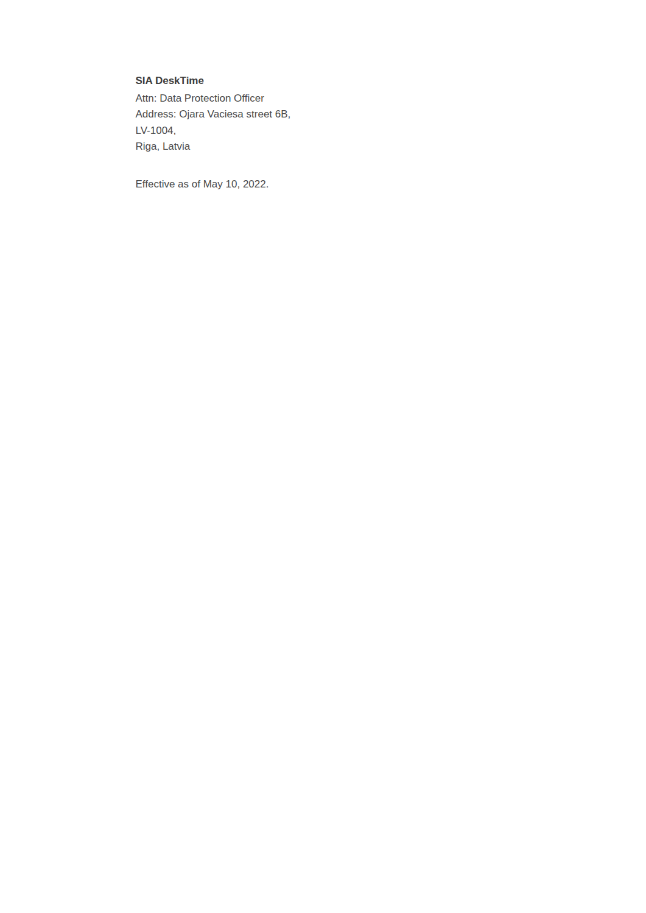SIA DeskTime Attn: Data Protection Officer
Address: Ojara Vaciesa street 6B,
LV-1004,
Riga, Latvia
Effective as of May 10, 2022.